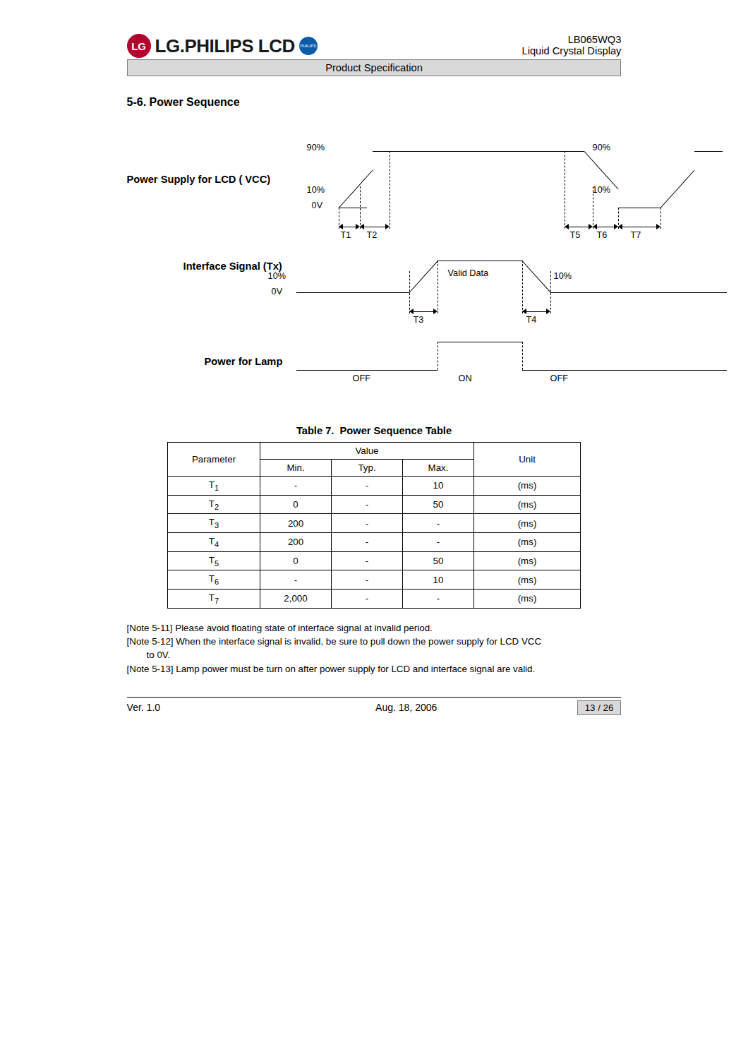LG
LG.PHILIPS LCD
PHILIPS
LB065WQ3
Liquid Crystal Display
Product Specification
5-6. Power Sequence
Power Supply for LCD ( VCC)
Interface Signal (Tx)
Power for Lamp
10%
0V
90%
10%
90%
T1
T2
T5
T6
T7
10%
0V
Valid Data
10%
T3
T4
OFF
ON
OFF
Table 7. Power Sequence Table
| Parameter | Value | Unit |
| --- | --- | --- |
| Min. | Typ. | Max. |
| T 1 | - | - | 10 | (ms) |
| T 2 | 0 | - | 50 | (ms) |
| T 3 | 200 | - | - | (ms) |
| T 4 | 200 | - | - | (ms) |
| T 5 | 0 | - | 50 | (ms) |
| T 6 | - | - | 10 | (ms) |
| T 7 | 2,000 | - | - | (ms) |
[Note 5-11] Please avoid floating state of interface signal at invalid period.
[Note 5-12] When the interface signal is invalid, be sure to pull down the power supply for LCD VCC to 0V. [Note 5-13] Lamp power must be turn on after power supply for LCD and interface signal are valid.
Ver. 1.0
Aug. 18, 2006
13 / 26